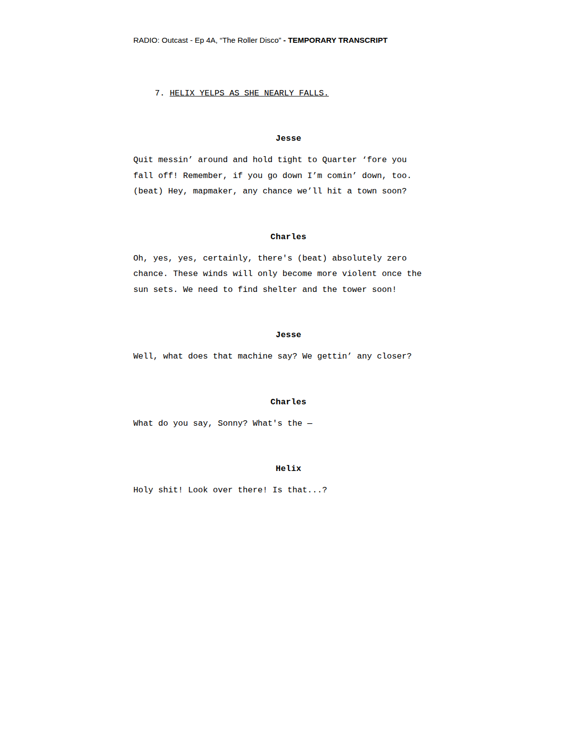RADIO: Outcast - Ep 4A, “The Roller Disco” - TEMPORARY TRANSCRIPT
7. HELIX YELPS AS SHE NEARLY FALLS.
Jesse
Quit messin’ around and hold tight to Quarter ‘fore you fall off! Remember, if you go down I’m comin’ down, too. (beat) Hey, mapmaker, any chance we’ll hit a town soon?
Charles
Oh, yes, yes, certainly, there's (beat) absolutely zero chance. These winds will only become more violent once the sun sets. We need to find shelter and the tower soon!
Jesse
Well, what does that machine say? We gettin’ any closer?
Charles
What do you say, Sonny? What's the —
Helix
Holy shit! Look over there! Is that...?